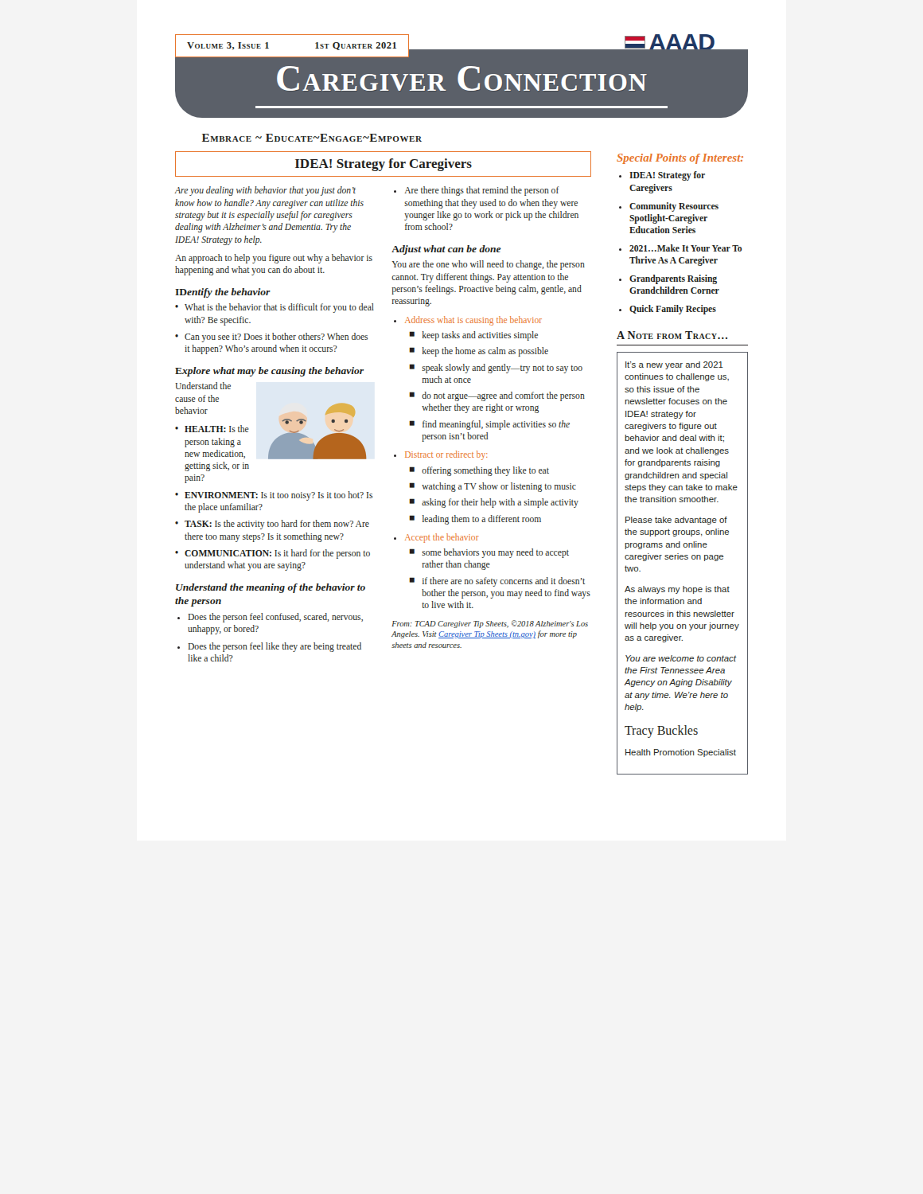AAAD
FIRST TENNESSEE
AREA AGENCY ON AGING
AND DISABILITY
Volume 3, Issue 1 1st Quarter 2021
Caregiver Connection
Embrace ~ Educate~Engage~Empower
IDEA! Strategy for Caregivers
Are you dealing with behavior that you just don’t know how to handle? Any caregiver can utilize this strategy but it is especially useful for caregivers dealing with Alzheimer’s and Dementia. Try the IDEA! Strategy to help.
An approach to help you figure out why a behavior is happening and what you can do about it.
IDentify the behavior
What is the behavior that is difficult for you to deal with? Be specific.
Can you see it? Does it bother others? When does it happen? Who’s around when it occurs?
Explore what may be causing the behavior
Understand the cause of the behavior
HEALTH: Is the person taking a new medication, getting sick, or in pain?
ENVIRONMENT: Is it too noisy? Is it too hot? Is the place unfamiliar?
TASK: Is the activity too hard for them now? Are there too many steps? Is it something new?
COMMUNICATION: Is it hard for the person to understand what you are saying?
Understand the meaning of the behavior to the person
Does the person feel confused, scared, nervous, unhappy, or bored?
Does the person feel like they are being treated like a child?
Are there things that remind the person of something that they used to do when they were younger like go to work or pick up the children from school?
Adjust what can be done
You are the one who will need to change, the person cannot. Try different things. Pay attention to the person’s feelings. Proactive being calm, gentle, and reassuring.
Address what is causing the behavior
keep tasks and activities simple
keep the home as calm as possible
speak slowly and gently—try not to say too much at once
do not argue—agree and comfort the person whether they are right or wrong
find meaningful, simple activities so the person isn’t bored
Distract or redirect by:
offering something they like to eat
watching a TV show or listening to music
asking for their help with a simple activity
leading them to a different room
Accept the behavior
some behaviors you may need to accept rather than change
if there are no safety concerns and it doesn’t bother the person, you may need to find ways to live with it.
From: TCAD Caregiver Tip Sheets, ©2018 Alzheimer's Los Angeles. Visit Caregiver Tip Sheets (tn.gov) for more tip sheets and resources.
Special Points of Interest:
IDEA! Strategy for Caregivers
Community Resources Spotlight-Caregiver Education Series
2021…Make It Your Year To Thrive As A Caregiver
Grandparents Raising Grandchildren Corner
Quick Family Recipes
A Note from Tracy…
It’s a new year and 2021 continues to challenge us, so this issue of the newsletter focuses on the IDEA! strategy for caregivers to figure out behavior and deal with it; and we look at challenges for grandparents raising grandchildren and special steps they can take to make the transition smoother.
Please take advantage of the support groups, online programs and online caregiver series on page two.
As always my hope is that the information and resources in this newsletter will help you on your journey as a caregiver.
You are welcome to contact the First Tennessee Area Agency on Aging Disability at any time. We’re here to help.
Tracy Buckles
Health Promotion Specialist